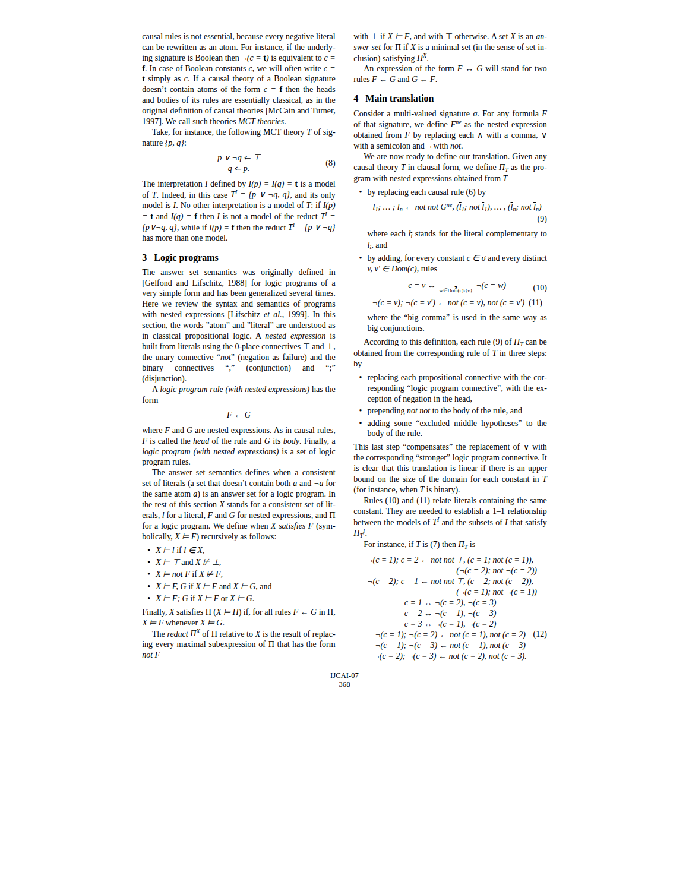causal rules is not essential, because every negative literal can be rewritten as an atom. For instance, if the underlying signature is Boolean then ¬(c = t) is equivalent to c = f. In case of Boolean constants c, we will often write c = t simply as c. If a causal theory of a Boolean signature doesn’t contain atoms of the form c = f then the heads and bodies of its rules are essentially classical, as in the original definition of causal theories [McCain and Turner, 1997]. We call such theories MCT theories.
Take, for instance, the following MCT theory T of signature {p, q}:
p ∨ ¬q ⇐ ⊤
q ⇐ p.
(8)
The interpretation I defined by I(p) = I(q) = t is a model of T. Indeed, in this case TI = {p ∨ ¬q, q}, and its only model is I. No other interpretation is a model of T: if I(p) = t and I(q) = f then I is not a model of the reduct TI = {p∨¬q, q}, while if I(p) = f then the reduct TI = {p ∨ ¬q} has more than one model.
3 Logic programs
The answer set semantics was originally defined in [Gelfond and Lifschitz, 1988] for logic programs of a very simple form and has been generalized several times. Here we review the syntax and semantics of programs with nested expressions [Lifschitz et al., 1999]. In this section, the words ”atom” and ”literal” are understood as in classical propositional logic. A nested expression is built from literals using the 0-place connectives ⊤ and ⊥, the unary connective “not” (negation as failure) and the binary connectives “,” (conjunction) and “;” (disjunction).
A logic program rule (with nested expressions) has the form
F ← G
where F and G are nested expressions. As in causal rules, F is called the head of the rule and G its body. Finally, a logic program (with nested expressions) is a set of logic program rules.
The answer set semantics defines when a consistent set of literals (a set that doesn’t contain both a and ¬a for the same atom a) is an answer set for a logic program. In the rest of this section X stands for a consistent set of literals, l for a literal, F and G for nested expressions, and Π for a logic program. We define when X satisfies F (symbolically, X ⊨ F) recursively as follows:
X ⊨ l if l ∈ X,
X ⊨ ⊤ and X ⊭ ⊥,
X ⊨ not F if X ⊭ F,
X ⊨ F, G if X ⊨ F and X ⊨ G, and
X ⊨ F; G if X ⊨ F or X ⊨ G.
Finally, X satisfies Π (X ⊨ Π) if, for all rules F ← G in Π, X ⊨ F whenever X ⊨ G.
The reduct ΠX of Π relative to X is the result of replacing every maximal subexpression of Π that has the form not F
with ⊥ if X ⊨ F, and with ⊤ otherwise. A set X is an answer set for Π if X is a minimal set (in the sense of set inclusion) satisfying ΠX.
An expression of the form F ↔ G will stand for two rules F ← G and G ← F.
4 Main translation
Consider a multi-valued signature σ. For any formula F of that signature, we define Fne as the nested expression obtained from F by replacing each ∧ with a comma, ∨ with a semicolon and ¬ with not.
We are now ready to define our translation. Given any causal theory T in clausal form, we define ΠT as the program with nested expressions obtained from T
by replacing each causal rule (6) by
l1; … ; ln ← not not Gne, (l1; not l1), … , (ln; not ln)
(9)
where each li stands for the literal complementary to li, and
by adding, for every constant c ∈ σ and every distinct v, v′ ∈ Dom(c), rules
c = v ↔ , w∈Dom(c)\{v} ¬(c = w)(10)
¬(c = v); ¬(c = v′) ← not (c = v), not (c = v′) (11)
where the “big comma” is used in the same way as big conjunctions.
According to this definition, each rule (9) of ΠT can be obtained from the corresponding rule of T in three steps: by
replacing each propositional connective with the corresponding “logic program connective”, with the exception of negation in the head,
prepending not not to the body of the rule, and
adding some “excluded middle hypotheses” to the body of the rule.
This last step “compensates” the replacement of ∨ with the corresponding “stronger” logic program connective. It is clear that this translation is linear if there is an upper bound on the size of the domain for each constant in T (for instance, when T is binary).
Rules (10) and (11) relate literals containing the same constant. They are needed to establish a 1–1 relationship between the models of TI and the subsets of I that satisfy ΠTI.
For instance, if T is (7) then ΠT is
¬(c = 1); c = 2 ← not not ⊤, (c = 1; not (c = 1)),
(¬(c = 2); not ¬(c = 2))
¬(c = 2); c = 1 ← not not ⊤, (c = 2; not (c = 2)),
(¬(c = 1); not ¬(c = 1))
c = 1 ↔ ¬(c = 2), ¬(c = 3)
c = 2 ↔ ¬(c = 1), ¬(c = 3)
c = 3 ↔ ¬(c = 1), ¬(c = 2)
(12)
¬(c = 1); ¬(c = 2) ← not (c = 1), not (c = 2)
¬(c = 1); ¬(c = 3) ← not (c = 1), not (c = 3)
¬(c = 2); ¬(c = 3) ← not (c = 2), not (c = 3).
IJCAI-07
368